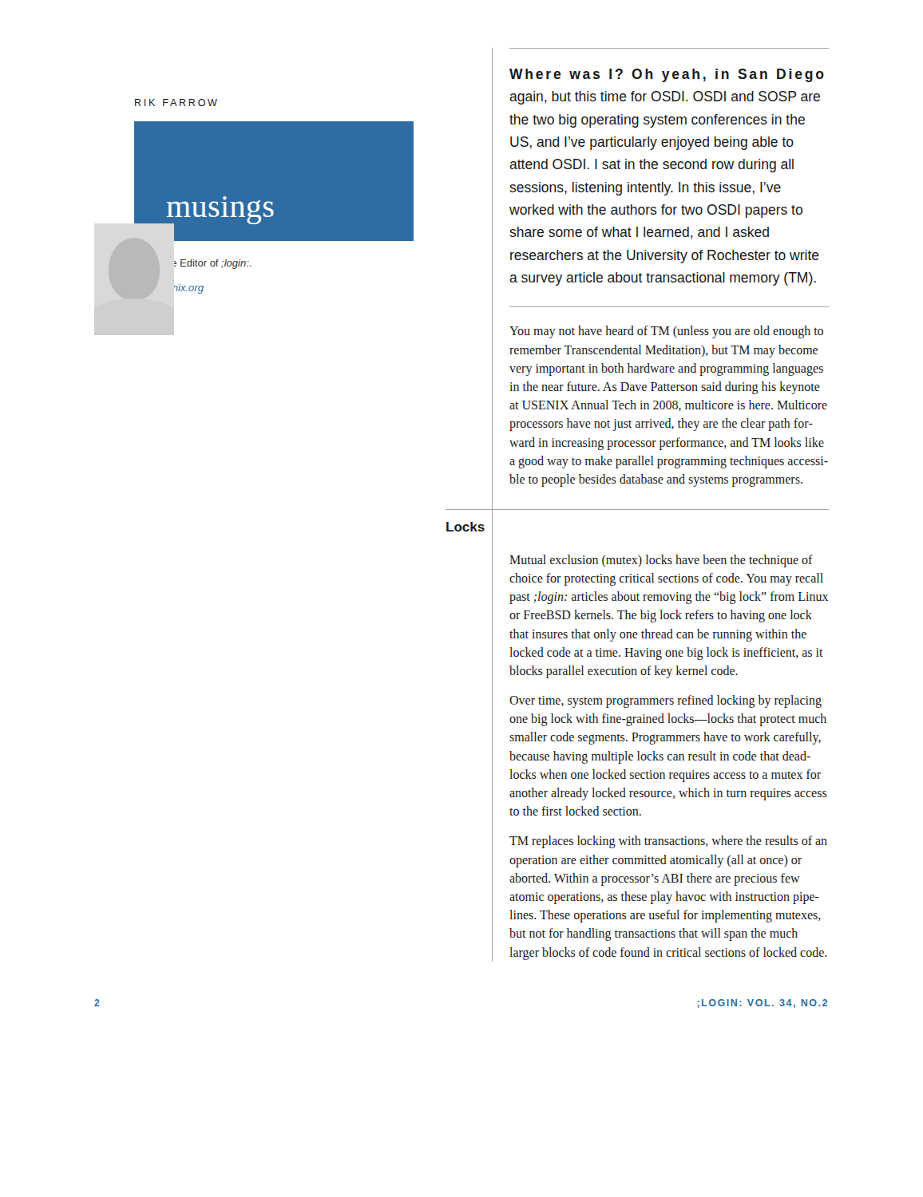Rik Farrow
musings
Rik is the Editor of ;login:. rik@usenix.org
Where was I? Oh yeah, in San Diego again, but this time for OSDI. OSDI and SOSP are the two big operating system conferences in the US, and I’ve particularly enjoyed being able to attend OSDI. I sat in the second row during all sessions, listening intently. In this issue, I’ve worked with the authors for two OSDI papers to share some of what I learned, and I asked researchers at the University of Rochester to write a survey article about transactional memory (TM).
You may not have heard of TM (unless you are old enough to remember Transcendental Meditation), but TM may become very important in both hardware and programming languages in the near future. As Dave Patterson said during his keynote at USENIX Annual Tech in 2008, multicore is here. Multicore processors have not just arrived, they are the clear path forward in increasing processor performance, and TM looks like a good way to make parallel programming techniques accessible to people besides database and systems programmers.
Locks
Mutual exclusion (mutex) locks have been the technique of choice for protecting critical sections of code. You may recall past ;login: articles about removing the “big lock” from Linux or FreeBSD kernels. The big lock refers to having one lock that insures that only one thread can be running within the locked code at a time. Having one big lock is inefficient, as it blocks parallel execution of key kernel code.
Over time, system programmers refined locking by replacing one big lock with fine-grained locks—locks that protect much smaller code segments. Programmers have to work carefully, because having multiple locks can result in code that deadlocks when one locked section requires access to a mutex for another already locked resource, which in turn requires access to the first locked section.
TM replaces locking with transactions, where the results of an operation are either committed atomically (all at once) or aborted. Within a processor’s ABI there are precious few atomic operations, as these play havoc with instruction pipelines. These operations are useful for implementing mutexes, but not for handling transactions that will span the much larger blocks of code found in critical sections of locked code.
2
;LOGIN: VOL. 34, NO.2